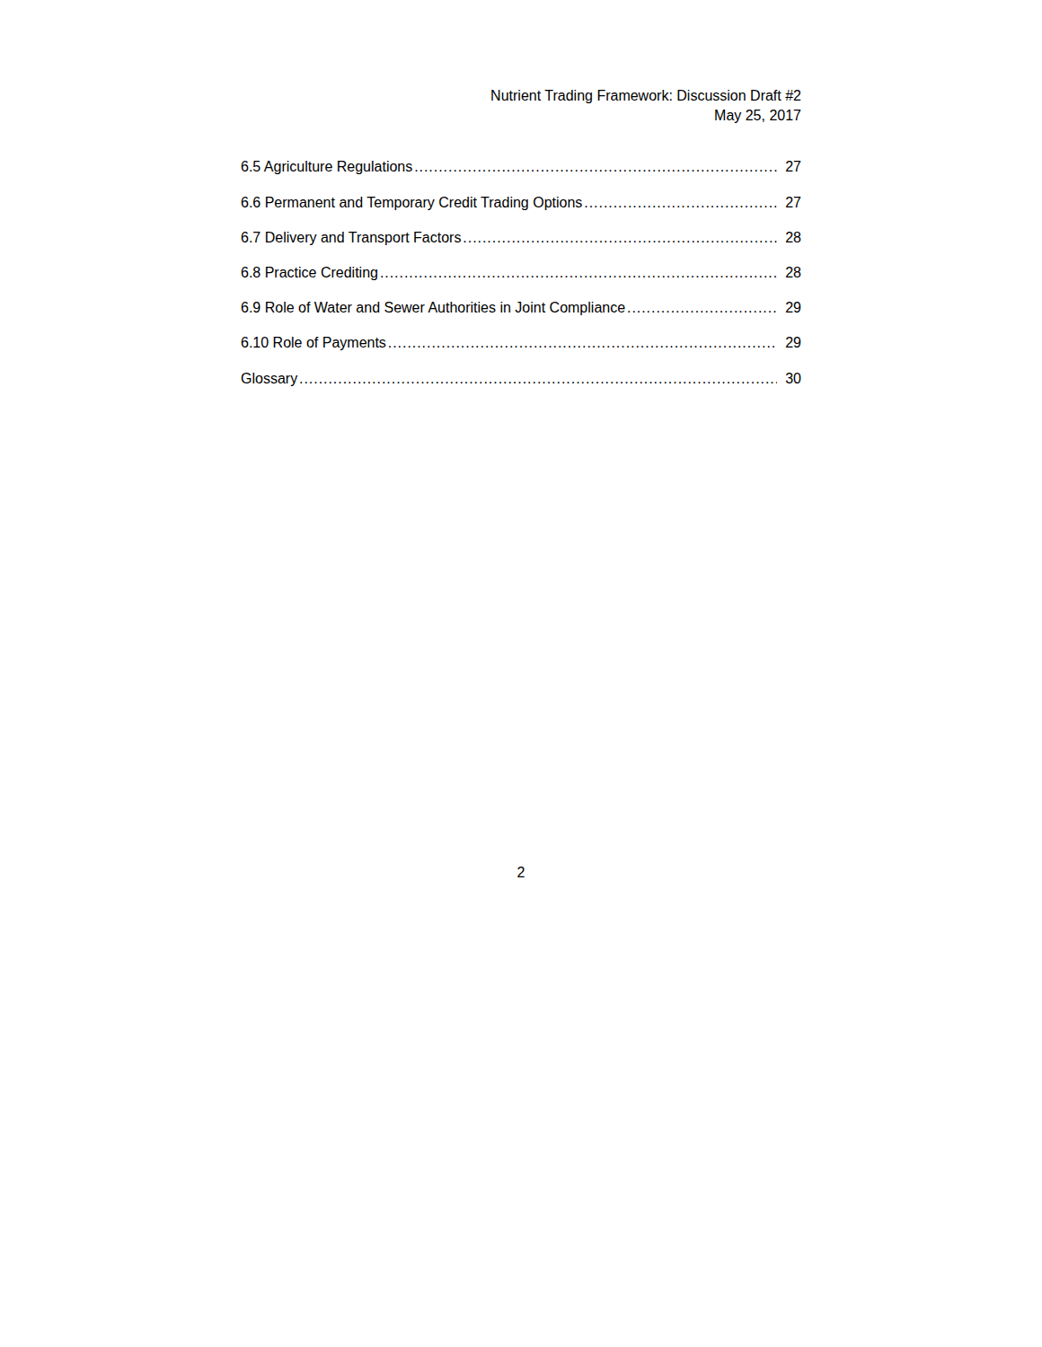Nutrient Trading Framework: Discussion Draft #2
May 25, 2017
6.5 Agriculture Regulations .................................................................................................................. 27
6.6 Permanent and Temporary Credit Trading Options ........................................................................... 27
6.7 Delivery and Transport Factors ....................................................................................................... 28
6.8 Practice Crediting ....................................................................................................................... 28
6.9 Role of Water and Sewer Authorities in Joint Compliance .................................................................... 29
6.10 Role of Payments ..................................................................................................................... 29
Glossary ................................................................................................................................................. 30
2